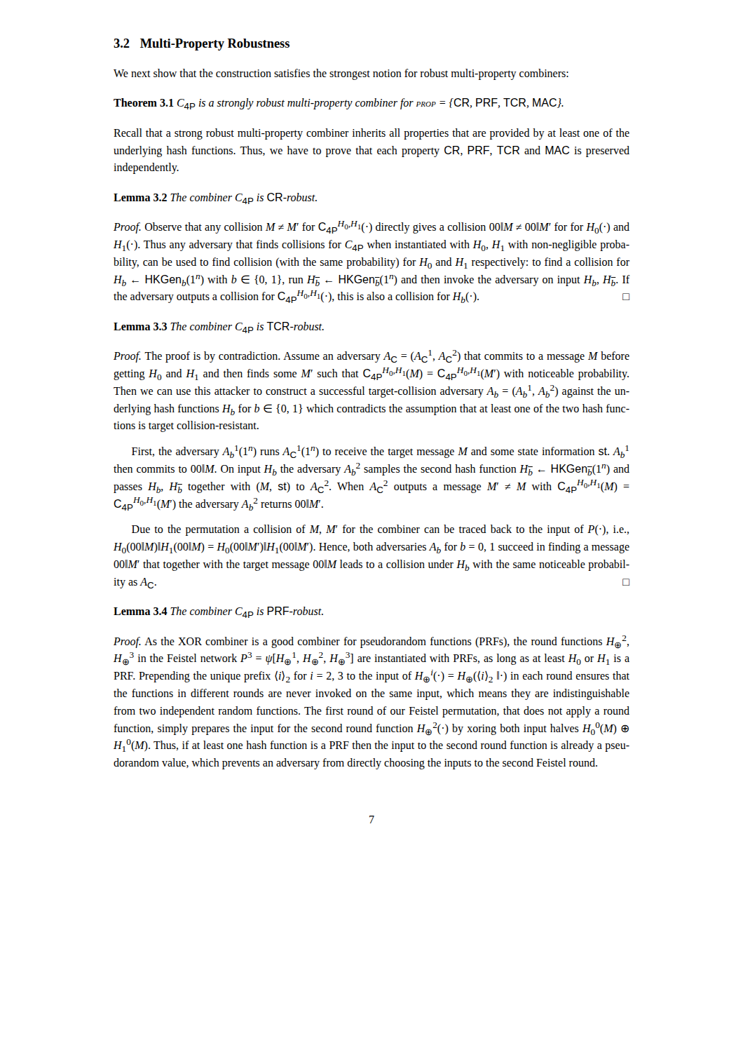3.2 Multi-Property Robustness
We next show that the construction satisfies the strongest notion for robust multi-property combiners:
Theorem 3.1 C4P is a strongly robust multi-property combiner for prop = {CR, PRF, TCR, MAC}.
Recall that a strong robust multi-property combiner inherits all properties that are provided by at least one of the underlying hash functions. Thus, we have to prove that each property CR, PRF, TCR and MAC is preserved independently.
Lemma 3.2 The combiner C4P is CR-robust.
Proof. Observe that any collision M ≠ M′ for C4PH0,H1(·) directly gives a collision 00‖M ≠ 00‖M′ for for H0(·) and H1(·). Thus any adversary that finds collisions for C4P when instantiated with H0, H1 with non-negligible probability, can be used to find collision (with the same probability) for H0 and H1 respectively: to find a collision for Hb ← HKGenb(1n) with b ∈ {0, 1}, run Hb ← HKGenb(1n) and then invoke the adversary on input Hb, Hb. If the adversary outputs a collision for C4PH0,H1(·), this is also a collision for Hb(·). □
Lemma 3.3 The combiner C4P is TCR-robust.
Proof. The proof is by contradiction. Assume an adversary AC = (AC1, AC2) that commits to a message M before getting H0 and H1 and then finds some M′ such that C4PH0,H1(M) = C4PH0,H1(M′) with noticeable probability. Then we can use this attacker to construct a successful target-collision adversary Ab = (Ab1, Ab2) against the underlying hash functions Hb for b ∈ {0, 1} which contradicts the assumption that at least one of the two hash functions is target collision-resistant.
First, the adversary Ab1(1n) runs AC1(1n) to receive the target message M and some state information st. Ab1 then commits to 00‖M. On input Hb the adversary Ab2 samples the second hash function Hb ← HKGenb(1n) and passes Hb, Hb together with (M, st) to AC2. When AC2 outputs a message M′ ≠ M with C4PH0,H1(M) = C4PH0,H1(M′) the adversary Ab2 returns 00‖M′.
Due to the permutation a collision of M, M′ for the combiner can be traced back to the input of P(·), i.e., H0(00‖M)‖H1(00‖M) = H0(00‖M′)‖H1(00‖M′). Hence, both adversaries Ab for b = 0, 1 succeed in finding a message 00‖M′ that together with the target message 00‖M leads to a collision under Hb with the same noticeable probability as AC. □
Lemma 3.4 The combiner C4P is PRF-robust.
Proof. As the XOR combiner is a good combiner for pseudorandom functions (PRFs), the round functions H⊕2, H⊕3 in the Feistel network P3 = ψ[H⊕1, H⊕2, H⊕3] are instantiated with PRFs, as long as at least H0 or H1 is a PRF. Prepending the unique prefix ⟨i⟩2 for i = 2, 3 to the input of H⊕i(·) = H⊕(⟨i⟩2 ‖·) in each round ensures that the functions in different rounds are never invoked on the same input, which means they are indistinguishable from two independent random functions. The first round of our Feistel permutation, that does not apply a round function, simply prepares the input for the second round function H⊕2(·) by xoring both input halves H00(M) ⊕ H10(M). Thus, if at least one hash function is a PRF then the input to the second round function is already a pseudorandom value, which prevents an adversary from directly choosing the inputs to the second Feistel round.
7